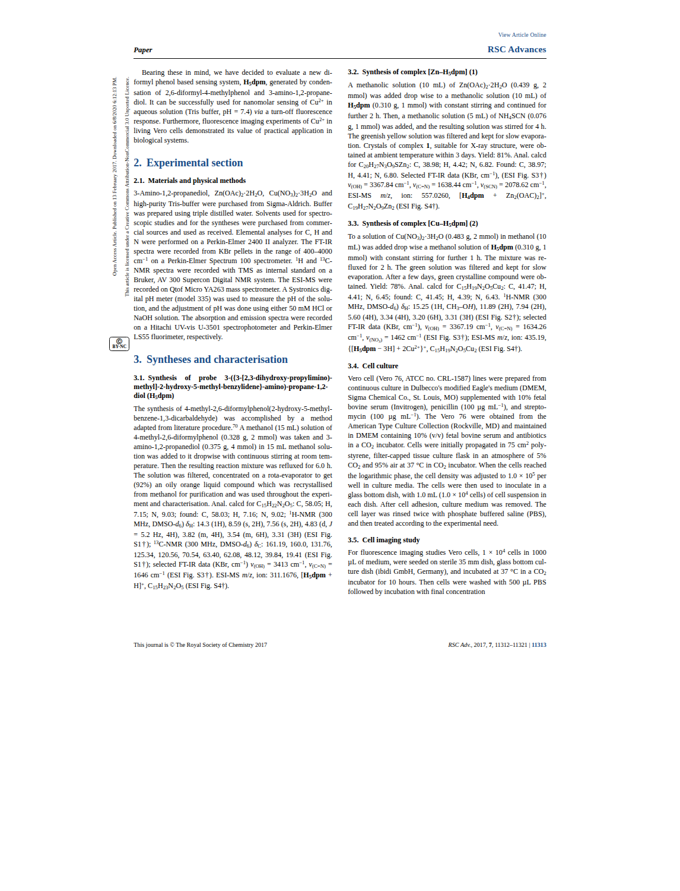View Article Online
Paper
RSC Advances
Open Access Article. Published on 13 February 2017. Downloaded on 6/8/2020 6:12:13 PM.
This article is licensed under a Creative Commons Attribution-NonCommercial 3.0 Unported Licence.
Ⓒ BY-NC
Bearing these in mind, we have decided to evaluate a new diformyl phenol based sensing system, H5dpm, generated by condensation of 2,6-diformyl-4-methylphenol and 3-amino-1,2-propanediol. It can be successfully used for nanomolar sensing of Cu2+ in aqueous solution (Tris buffer, pH = 7.4) via a turn-off fluorescence response. Furthermore, fluorescence imaging experiments of Cu2+ in living Vero cells demonstrated its value of practical application in biological systems.
2. Experimental section
2.1. Materials and physical methods
3-Amino-1,2-propanediol, Zn(OAc)2·2H2O, Cu(NO3)2·3H2O and high-purity Tris-buffer were purchased from Sigma-Aldrich. Buffer was prepared using triple distilled water. Solvents used for spectroscopic studies and for the syntheses were purchased from commercial sources and used as received. Elemental analyses for C, H and N were performed on a Perkin-Elmer 2400 II analyzer. The FT-IR spectra were recorded from KBr pellets in the range of 400–4000 cm−1 on a Perkin-Elmer Spectrum 100 spectrometer. 1H and 13C-NMR spectra were recorded with TMS as internal standard on a Bruker, AV 300 Supercon Digital NMR system. The ESI-MS were recorded on Qtof Micro YA263 mass spectrometer. A Systronics digital pH meter (model 335) was used to measure the pH of the solution, and the adjustment of pH was done using either 50 mM HCl or NaOH solution. The absorption and emission spectra were recorded on a Hitachi UV-vis U-3501 spectrophotometer and Perkin-Elmer LS55 fluorimeter, respectively.
3. Syntheses and characterisation
3.1. Synthesis of probe 3-({3-[2,3-dihydroxy-propylimino)-methyl]-2-hydroxy-5-methyl-benzylidene}-amino)-propane-1,2-diol (H5dpm)
The synthesis of 4-methyl-2,6-diformylphenol(2-hydroxy-5-methyl-benzene-1,3-dicarbaldehyde) was accomplished by a method adapted from literature procedure.70 A methanol (15 mL) solution of 4-methyl-2,6-diformylphenol (0.328 g, 2 mmol) was taken and 3-amino-1,2-propanediol (0.375 g, 4 mmol) in 15 mL methanol solution was added to it dropwise with continuous stirring at room temperature. Then the resulting reaction mixture was refluxed for 6.0 h. The solution was filtered, concentrated on a rota-evaporator to get (92%) an oily orange liquid compound which was recrystallised from methanol for purification and was used throughout the experiment and characterisation. Anal. calcd for C15H22N2O5: C, 58.05; H, 7.15; N, 9.03; found: C, 58.03; H, 7.16; N, 9.02; 1H-NMR (300 MHz, DMSO-d6) δH: 14.3 (1H), 8.59 (s, 2H), 7.56 (s, 2H), 4.83 (d, J = 5.2 Hz, 4H), 3.82 (m, 4H), 3.54 (m, 6H), 3.31 (3H) (ESI Fig. S1†); 13C-NMR (300 MHz, DMSO-d6) δC: 161.19, 160.0, 131.76, 125.34, 120.56, 70.54, 63.40, 62.08, 48.12, 39.84, 19.41 (ESI Fig. S1†); selected FT-IR data (KBr, cm−1) ν(OH) = 3413 cm−1, ν(C=N) = 1646 cm−1 (ESI Fig. S3†). ESI-MS m/z, ion: 311.1676, [H5dpm + H]+, C15H23N2O5 (ESI Fig. S4†).
3.2. Synthesis of complex [Zn–H5dpm] (1)
A methanolic solution (10 mL) of Zn(OAc)2·2H2O (0.439 g, 2 mmol) was added drop wise to a methanolic solution (10 mL) of H5dpm (0.310 g, 1 mmol) with constant stirring and continued for further 2 h. Then, a methanolic solution (5 mL) of NH4SCN (0.076 g, 1 mmol) was added, and the resulting solution was stirred for 4 h. The greenish yellow solution was filtered and kept for slow evaporation. Crystals of complex 1, suitable for X-ray structure, were obtained at ambient temperature within 3 days. Yield: 81%. Anal. calcd for C20H27N3O9SZn2: C, 38.98; H, 4.42; N, 6.82. Found: C, 38.97; H, 4.41; N, 6.80. Selected FT-IR data (KBr, cm−1), (ESI Fig. S3†) ν(OH) = 3367.84 cm−1, ν(C=N) = 1638.44 cm−1, ν(SCN) = 2078.62 cm−1, ESI-MS m/z, ion: 557.0260, [H4dpm + Zn2(OAC)2]+, C19H27N2O9Zn2 (ESI Fig. S4†).
3.3. Synthesis of complex [Cu–H5dpm] (2)
To a solution of Cu(NO3)2·3H2O (0.483 g, 2 mmol) in methanol (10 mL) was added drop wise a methanol solution of H5dpm (0.310 g, 1 mmol) with constant stirring for further 1 h. The mixture was refluxed for 2 h. The green solution was filtered and kept for slow evaporation. After a few days, green crystalline compound were obtained. Yield: 78%. Anal. calcd for C15H19N2O5Cu2: C, 41.47; H, 4.41; N, 6.45; found: C, 41.45; H, 4.39; N, 6.43. 1H-NMR (300 MHz, DMSO-d6) δH: 15.25 (1H, CH3–OH), 11.89 (2H), 7.94 (2H), 5.60 (4H), 3.34 (4H), 3.20 (6H), 3.31 (3H) (ESI Fig. S2†); selected FT-IR data (KBr, cm−1), ν(OH) = 3367.19 cm−1, ν(C=N) = 1634.26 cm−1, ν(NO3) = 1462 cm−1 (ESI Fig. S3†); ESI-MS m/z, ion: 435.19, {[H5dpm − 3H] + 2Cu2+}+, C15H19N2O5Cu2 (ESI Fig. S4†).
3.4. Cell culture
Vero cell (Vero 76, ATCC no. CRL-1587) lines were prepared from continuous culture in Dulbecco's modified Eagle's medium (DMEM, Sigma Chemical Co., St. Louis, MO) supplemented with 10% fetal bovine serum (Invitrogen), penicillin (100 µg mL−1), and streptomycin (100 µg mL−1). The Vero 76 were obtained from the American Type Culture Collection (Rockville, MD) and maintained in DMEM containing 10% (v/v) fetal bovine serum and antibiotics in a CO2 incubator. Cells were initially propagated in 75 cm2 polystyrene, filter-capped tissue culture flask in an atmosphere of 5% CO2 and 95% air at 37 °C in CO2 incubator. When the cells reached the logarithmic phase, the cell density was adjusted to 1.0 × 105 per well in culture media. The cells were then used to inoculate in a glass bottom dish, with 1.0 mL (1.0 × 104 cells) of cell suspension in each dish. After cell adhesion, culture medium was removed. The cell layer was rinsed twice with phosphate buffered saline (PBS), and then treated according to the experimental need.
3.5. Cell imaging study
For fluorescence imaging studies Vero cells, 1 × 104 cells in 1000 µL of medium, were seeded on sterile 35 mm dish, glass bottom culture dish (ibidi GmbH, Germany), and incubated at 37 °C in a CO2 incubator for 10 hours. Then cells were washed with 500 µL PBS followed by incubation with final concentration
This journal is © The Royal Society of Chemistry 2017
RSC Adv., 2017, 7, 11312–11321 | 11313